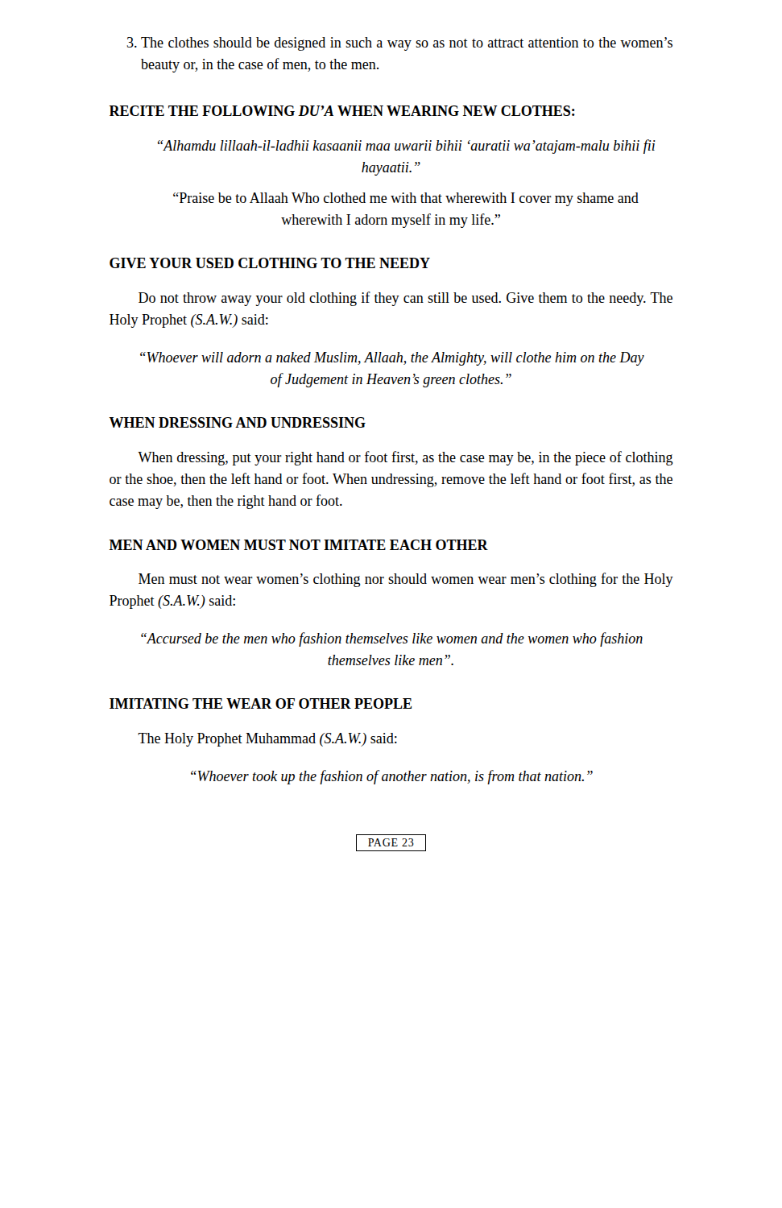The clothes should be designed in such a way so as not to attract attention to the women’s beauty or, in the case of men, to the men.
Recite the following Du’a when wearing new clothes:
“Alhamdu lillaah-il-ladhii kasaanii maa uwarii bihii ‘auratii wa’atajam-malu bihii fii hayaatii.”
“Praise be to Allaah Who clothed me with that wherewith I cover my shame and wherewith I adorn myself in my life.”
Give your used clothing to the needy
Do not throw away your old clothing if they can still be used. Give them to the needy. The Holy Prophet (S.A.W.) said:
“Whoever will adorn a naked Muslim, Allaah, the Almighty, will clothe him on the Day of Judgement in Heaven’s green clothes.”
When dressing and undressing
When dressing, put your right hand or foot first, as the case may be, in the piece of clothing or the shoe, then the left hand or foot. When undressing, remove the left hand or foot first, as the case may be, then the right hand or foot.
Men and women must not imitate each other
Men must not wear women’s clothing nor should women wear men’s clothing for the Holy Prophet (S.A.W.) said:
“Accursed be the men who fashion themselves like women and the women who fashion themselves like men”.
Imitating the wear of other people
The Holy Prophet Muhammad (S.A.W.) said:
“Whoever took up the fashion of another nation, is from that nation.”
PAGE 23